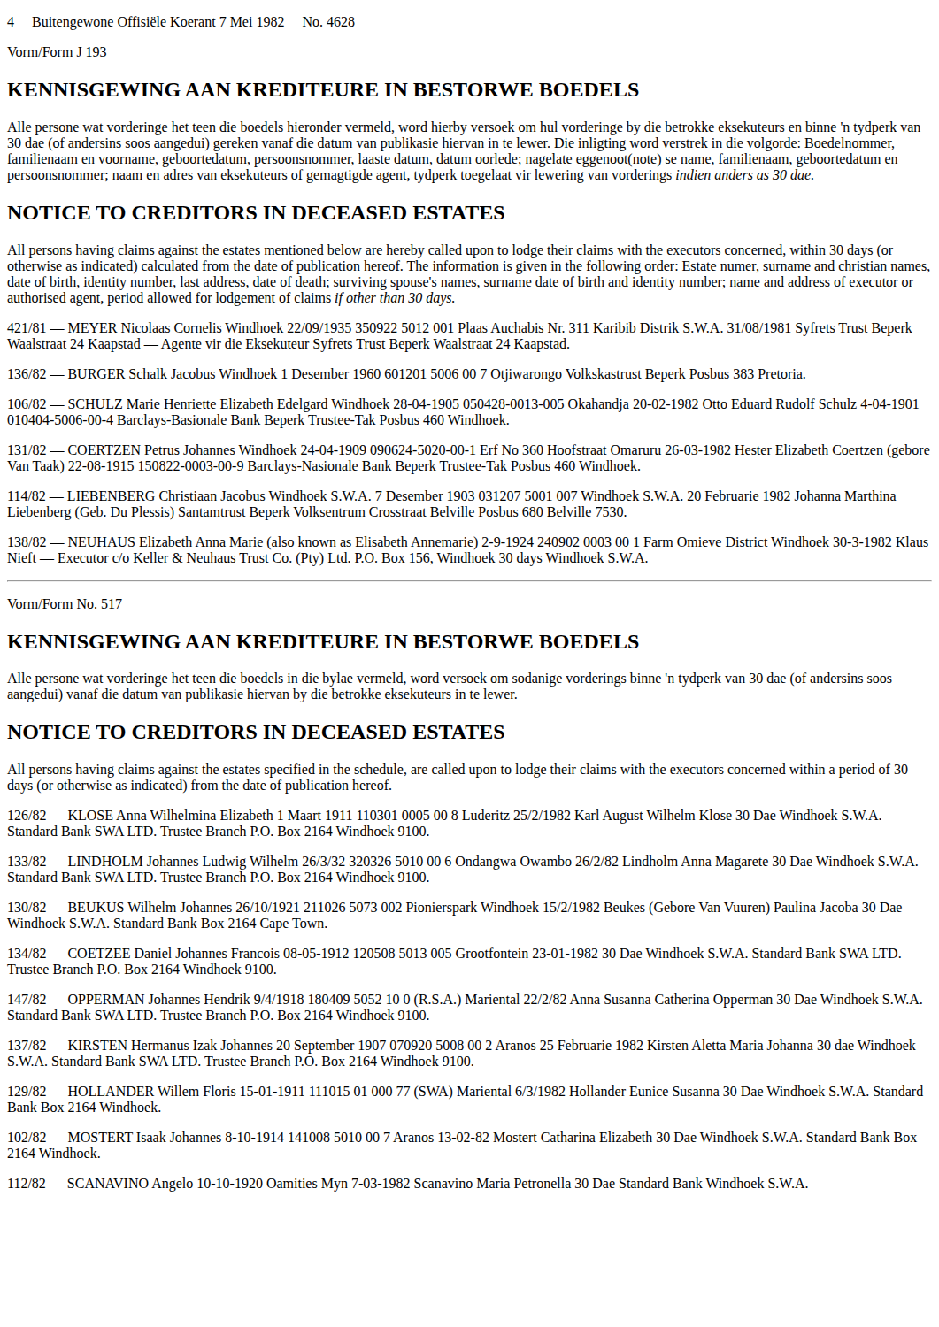4 Buitengewone Offisiële Koerant 7 Mei 1982 No. 4628
Vorm/Form J 193
KENNISGEWING AAN KREDITEURE IN BESTORWE BOEDELS
Alle persone wat vorderinge het teen die boedels hieronder vermeld, word hierby versoek om hul vorderinge by die betrokke eksekuteurs en binne 'n tydperk van 30 dae (of andersins soos aangedui) gereken vanaf die datum van publikasie hiervan in te lewer. Die inligting word verstrek in die volgorde: Boedelnommer, familienaam en voorname, geboortedatum, persoonsnommer, laaste datum, datum oorlede; nagelate eggenoot(note) se name, familienaam, geboortedatum en persoonsnommer; naam en adres van eksekuteurs of gemagtigde agent, tydperk toegelaat vir lewering van vorderings indien anders as 30 dae.
NOTICE TO CREDITORS IN DECEASED ESTATES
All persons having claims against the estates mentioned below are hereby called upon to lodge their claims with the executors concerned, within 30 days (or otherwise as indicated) calculated from the date of publication hereof. The information is given in the following order: Estate numer, surname and christian names, date of birth, identity number, last address, date of death; surviving spouse's names, surname date of birth and identity number; name and address of executor or authorised agent, period allowed for lodgement of claims if other than 30 days.
421/81 — MEYER Nicolaas Cornelis Windhoek 22/09/1935 350922 5012 001 Plaas Auchabis Nr. 311 Karibib Distrik S.W.A. 31/08/1981 Syfrets Trust Beperk Waalstraat 24 Kaapstad — Agente vir die Eksekuteur Syfrets Trust Beperk Waalstraat 24 Kaapstad.
136/82 — BURGER Schalk Jacobus Windhoek 1 Desember 1960 601201 5006 00 7 Otjiwarongo Volkskastrust Beperk Posbus 383 Pretoria.
106/82 — SCHULZ Marie Henriette Elizabeth Edelgard Windhoek 28-04-1905 050428-0013-005 Okahandja 20-02-1982 Otto Eduard Rudolf Schulz 4-04-1901 010404-5006-00-4 Barclays-Basionale Bank Beperk Trustee-Tak Posbus 460 Windhoek.
131/82 — COERTZEN Petrus Johannes Windhoek 24-04-1909 090624-5020-00-1 Erf No 360 Hoofstraat Omaruru 26-03-1982 Hester Elizabeth Coertzen (gebore Van Taak) 22-08-1915 150822-0003-00-9 Barclays-Nasionale Bank Beperk Trustee-Tak Posbus 460 Windhoek.
114/82 — LIEBENBERG Christiaan Jacobus Windhoek S.W.A. 7 Desember 1903 031207 5001 007 Windhoek S.W.A. 20 Februarie 1982 Johanna Marthina Liebenberg (Geb. Du Plessis) Santamtrust Beperk Volksentrum Crosstraat Belville Posbus 680 Belville 7530.
138/82 — NEUHAUS Elizabeth Anna Marie (also known as Elisabeth Annemarie) 2-9-1924 240902 0003 00 1 Farm Omieve District Windhoek 30-3-1982 Klaus Nieft — Executor c/o Keller & Neuhaus Trust Co. (Pty) Ltd. P.O. Box 156, Windhoek 30 days Windhoek S.W.A.
Vorm/Form No. 517
KENNISGEWING AAN KREDITEURE IN BESTORWE BOEDELS
Alle persone wat vorderinge het teen die boedels in die bylae vermeld, word versoek om sodanige vorderings binne 'n tydperk van 30 dae (of andersins soos aangedui) vanaf die datum van publikasie hiervan by die betrokke eksekuteurs in te lewer.
NOTICE TO CREDITORS IN DECEASED ESTATES
All persons having claims against the estates specified in the schedule, are called upon to lodge their claims with the executors concerned within a period of 30 days (or otherwise as indicated) from the date of publication hereof.
126/82 — KLOSE Anna Wilhelmina Elizabeth 1 Maart 1911 110301 0005 00 8 Luderitz 25/2/1982 Karl August Wilhelm Klose 30 Dae Windhoek S.W.A. Standard Bank SWA LTD. Trustee Branch P.O. Box 2164 Windhoek 9100.
133/82 — LINDHOLM Johannes Ludwig Wilhelm 26/3/32 320326 5010 00 6 Ondangwa Owambo 26/2/82 Lindholm Anna Magarete 30 Dae Windhoek S.W.A. Standard Bank SWA LTD. Trustee Branch P.O. Box 2164 Windhoek 9100.
130/82 — BEUKUS Wilhelm Johannes 26/10/1921 211026 5073 002 Pionierspark Windhoek 15/2/1982 Beukes (Gebore Van Vuuren) Paulina Jacoba 30 Dae Windhoek S.W.A. Standard Bank Box 2164 Cape Town.
134/82 — COETZEE Daniel Johannes Francois 08-05-1912 120508 5013 005 Grootfontein 23-01-1982 30 Dae Windhoek S.W.A. Standard Bank SWA LTD. Trustee Branch P.O. Box 2164 Windhoek 9100.
147/82 — OPPERMAN Johannes Hendrik 9/4/1918 180409 5052 10 0 (R.S.A.) Mariental 22/2/82 Anna Susanna Catherina Opperman 30 Dae Windhoek S.W.A. Standard Bank SWA LTD. Trustee Branch P.O. Box 2164 Windhoek 9100.
137/82 — KIRSTEN Hermanus Izak Johannes 20 September 1907 070920 5008 00 2 Aranos 25 Februarie 1982 Kirsten Aletta Maria Johanna 30 dae Windhoek S.W.A. Standard Bank SWA LTD. Trustee Branch P.O. Box 2164 Windhoek 9100.
129/82 — HOLLANDER Willem Floris 15-01-1911 111015 01 000 77 (SWA) Mariental 6/3/1982 Hollander Eunice Susanna 30 Dae Windhoek S.W.A. Standard Bank Box 2164 Windhoek.
102/82 — MOSTERT Isaak Johannes 8-10-1914 141008 5010 00 7 Aranos 13-02-82 Mostert Catharina Elizabeth 30 Dae Windhoek S.W.A. Standard Bank Box 2164 Windhoek.
112/82 — SCANAVINO Angelo 10-10-1920 Oamities Myn 7-03-1982 Scanavino Maria Petronella 30 Dae Standard Bank Windhoek S.W.A.